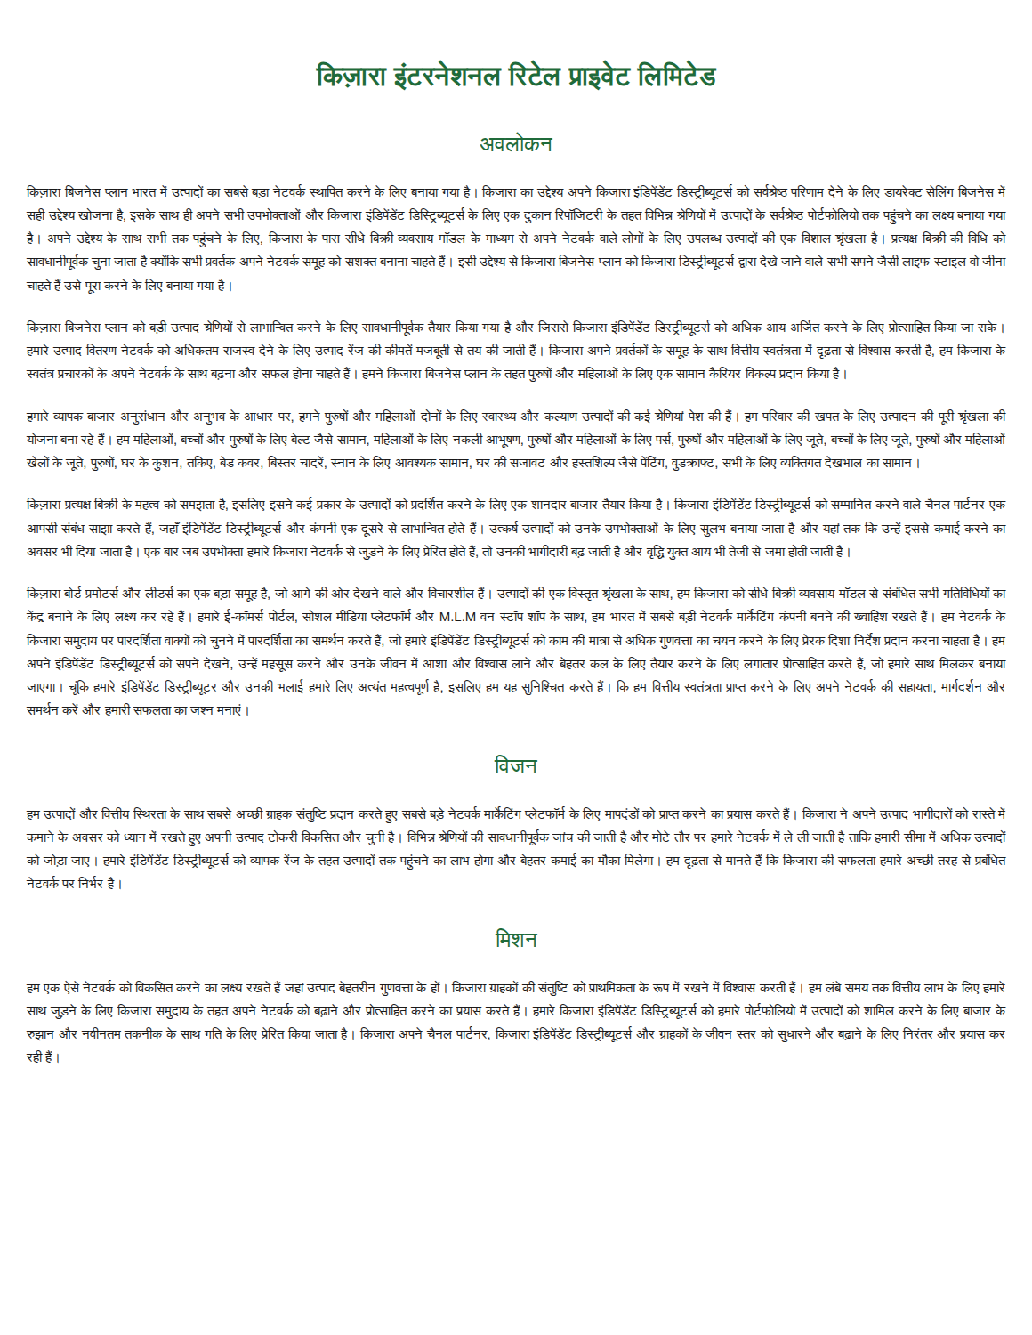किज़ारा इंटरनेशनल रिटेल प्राइवेट लिमिटेड
अवलोकन
किज़ारा बिजनेस प्लान भारत में उत्पादों का सबसे बड़ा नेटवर्क स्थापित करने के लिए बनाया गया है। किजारा का उद्देश्य अपने किजारा इंडिपेंडेंट डिस्ट्रीब्यूटर्स को सर्वश्रेष्ठ परिणाम देने के लिए डायरेक्ट सेलिंग बिजनेस में सही उद्देश्य खोजना है, इसके साथ ही अपने सभी उपभोक्ताओं और किजारा इंडिपेंडेंट डिस्ट्रिब्यूटर्स के लिए एक दुकान रिपॉजिटरी के तहत विभिन्न श्रेणियों में उत्पादों के सर्वश्रेष्ठ पोर्टफोलियो तक पहुंचने का लक्ष्य बनाया गया है। अपने उद्देश्य के साथ सभी तक पहुंचने के लिए, किजारा के पास सीधे बिक्री व्यवसाय मॉडल के माध्यम से अपने नेटवर्क वाले लोगों के लिए उपलब्ध उत्पादों की एक विशाल श्रृंखला है। प्रत्यक्ष बिक्री की विधि को सावधानीपूर्वक चुना जाता है क्योंकि सभी प्रवर्तक अपने नेटवर्क समूह को सशक्त बनाना चाहते हैं। इसी उद्देश्य से किजारा बिजनेस प्लान को किजारा डिस्ट्रीब्यूटर्स द्वारा देखे जाने वाले सभी सपने जैसी लाइफ स्टाइल वो जीना चाहते हैं उसे पूरा करने के लिए बनाया गया है।
किज़ारा बिजनेस प्लान को बड़ी उत्पाद श्रेणियों से लाभान्वित करने के लिए सावधानीपूर्वक तैयार किया गया है और जिससे किजारा इंडिपेंडेंट डिस्ट्रीब्यूटर्स को अधिक आय अर्जित करने के लिए प्रोत्साहित किया जा सके। हमारे उत्पाद वितरण नेटवर्क को अधिकतम राजस्व देने के लिए उत्पाद रेंज की कीमतें मजबूती से तय की जाती हैं। किजारा अपने प्रवर्तकों के समूह के साथ वित्तीय स्वतंत्रता में दृढ़ता से विश्वास करती है, हम किजारा के स्वतंत्र प्रचारकों के अपने नेटवर्क के साथ बढ़ना और सफल होना चाहते हैं। हमने किजारा बिजनेस प्लान के तहत पुरुषों और महिलाओं के लिए एक सामान कैरियर विकल्प प्रदान किया है।
हमारे व्यापक बाजार अनुसंधान और अनुभव के आधार पर, हमने पुरुषों और महिलाओं दोनों के लिए स्वास्थ्य और कल्याण उत्पादों की कई श्रेणियां पेश की हैं। हम परिवार की खपत के लिए उत्पादन की पूरी श्रृंखला की योजना बना रहे हैं। हम महिलाओं, बच्चों और पुरुषों के लिए बेल्ट जैसे सामान, महिलाओं के लिए नकली आभूषण, पुरुषों और महिलाओं के लिए पर्स, पुरुषों और महिलाओं के लिए जूते, बच्चों के लिए जूते, पुरुषों और महिलाओं खेलों के जूते, पुरुषों, घर के कुशन, तकिए, बेड कवर, बिस्तर चादरें, स्नान के लिए आवश्यक सामान, घर की सजावट और हस्तशिल्प जैसे पेंटिंग, वुडक्राफ्ट, सभी के लिए व्यक्तिगत देखभाल का सामान।
किज़ारा प्रत्यक्ष बिक्री के महत्व को समझता है, इसलिए इसने कई प्रकार के उत्पादों को प्रदर्शित करने के लिए एक शानदार बाजार तैयार किया है। किजारा इंडिपेंडेंट डिस्ट्रीब्यूटर्स को सम्मानित करने वाले चैनल पार्टनर एक आपसी संबंध साझा करते हैं, जहाँ इंडिपेंडेंट डिस्ट्रीब्यूटर्स और कंपनी एक दूसरे से लाभान्वित होते हैं। उत्कर्ष उत्पादों को उनके उपभोक्ताओं के लिए सुलभ बनाया जाता है और यहां तक ​​कि उन्हें इससे कमाई करने का अवसर भी दिया जाता है। एक बार जब उपभोक्ता हमारे किजारा नेटवर्क से जुड़ने के लिए प्रेरित होते हैं, तो उनकी भागीदारी बढ़ जाती है और वृद्धि युक्त आय भी तेजी से जमा होती जाती है।
किज़ारा बोर्ड प्रमोटर्स और लीडर्स का एक बड़ा समूह है, जो आगे की ओर देखने वाले और विचारशील हैं। उत्पादों की एक विस्तृत श्रृंखला के साथ, हम किजारा को सीधे बिक्री व्यवसाय मॉडल से संबंधित सभी गतिविधियों का केंद्र बनाने के लिए लक्ष्य कर रहे हैं। हमारे ई-कॉमर्स पोर्टल, सोशल मीडिया प्लेटफॉर्म और M.L.M वन स्टॉप शॉप के साथ, हम भारत में सबसे बड़ी नेटवर्क मार्केटिंग कंपनी बनने की ख्वाहिश रखते हैं। हम नेटवर्क के किजारा समुदाय पर पारदर्शिता वाक्यों को चुनने में पारदर्शिता का समर्थन करते हैं, जो हमारे इंडिपेंडेंट डिस्ट्रीब्यूटर्स को काम की मात्रा से अधिक गुणवत्ता का चयन करने के लिए प्रेरक दिशा निर्देश प्रदान करना चाहता है। हम अपने इंडिपेंडेंट डिस्ट्रीब्यूटर्स को सपने देखने, उन्हें महसूस करने और उनके जीवन में आशा और विश्वास लाने और बेहतर कल के लिए तैयार करने के लिए लगातार प्रोत्साहित करते हैं, जो हमारे साथ मिलकर बनाया जाएगा। चूंकि हमारे इंडिपेंडेंट डिस्ट्रीब्यूटर और उनकी भलाई हमारे लिए अत्यंत महत्वपूर्ण है, इसलिए हम यह सुनिश्चित करते हैं। कि हम वित्तीय स्वतंत्रता प्राप्त करने के लिए अपने नेटवर्क की सहायता, मार्गदर्शन और समर्थन करें और हमारी सफलता का जश्न मनाएं।
विजन
हम उत्पादों और वित्तीय स्थिरता के साथ सबसे अच्छी ग्राहक संतुष्टि प्रदान करते हुए सबसे बड़े नेटवर्क मार्केटिंग प्लेटफॉर्म के लिए मापदंडों को प्राप्त करने का प्रयास करते हैं। किजारा ने अपने उत्पाद भागीदारों को रास्ते में कमाने के अवसर को ध्यान में रखते हुए अपनी उत्पाद टोकरी विकसित और चुनी है। विभिन्न श्रेणियों की सावधानीपूर्वक जांच की जाती है और मोटे तौर पर हमारे नेटवर्क में ले ली जाती है ताकि हमारी सीमा में अधिक उत्पादों को जोड़ा जाए। हमारे इंडिपेंडेंट डिस्ट्रीब्यूटर्स को व्यापक रेंज के तहत उत्पादों तक पहुंचने का लाभ होगा और बेहतर कमाई का मौका मिलेगा। हम दृढ़ता से मानते हैं कि किजारा की सफलता हमारे अच्छी तरह से प्रबंधित नेटवर्क पर निर्भर है।
मिशन
हम एक ऐसे नेटवर्क को विकसित करने का लक्ष्य रखते हैं जहां उत्पाद बेहतरीन गुणवत्ता के हों। किजारा ग्राहकों की संतुष्टि को प्राथमिकता के रूप में रखने में विश्वास करती हैं। हम लंबे समय तक वित्तीय लाभ के लिए हमारे साथ जुड़ने के लिए किजारा समुदाय के तहत अपने नेटवर्क को बढ़ाने और प्रोत्साहित करने का प्रयास करते हैं। हमारे किजारा इंडिपेंडेंट डिस्ट्रिब्यूटर्स को हमारे पोर्टफोलियो में उत्पादों को शामिल करने के लिए बाजार के रुझान और नवीनतम तकनीक के साथ गति के लिए प्रेरित किया जाता है। किजारा अपने चैनल पार्टनर, किजारा इंडिपेंडेंट डिस्ट्रीब्यूटर्स और ग्राहकों के जीवन स्तर को सुधारने और बढ़ाने के लिए निरंतर और प्रयास कर रही हैं।